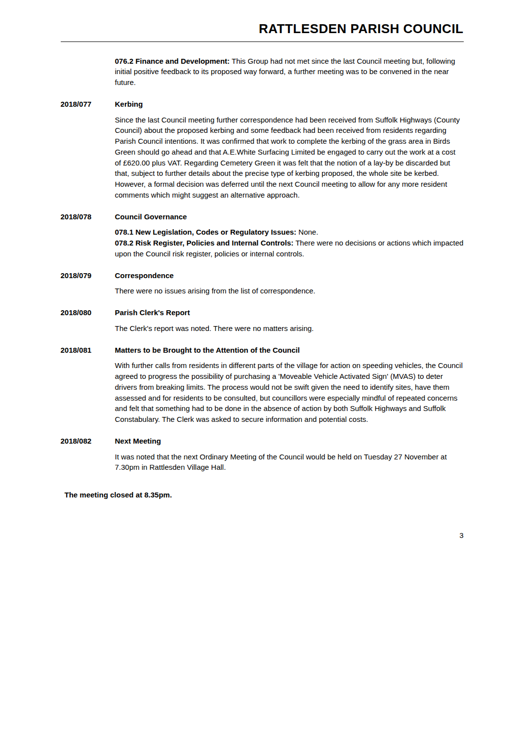RATTLESDEN PARISH COUNCIL
076.2 Finance and Development: This Group had not met since the last Council meeting but, following initial positive feedback to its proposed way forward, a further meeting was to be convened in the near future.
2018/077
Kerbing
Since the last Council meeting further correspondence had been received from Suffolk Highways (County Council) about the proposed kerbing and some feedback had been received from residents regarding Parish Council intentions. It was confirmed that work to complete the kerbing of the grass area in Birds Green should go ahead and that A.E.White Surfacing Limited be engaged to carry out the work at a cost of £620.00 plus VAT. Regarding Cemetery Green it was felt that the notion of a lay-by be discarded but that, subject to further details about the precise type of kerbing proposed, the whole site be kerbed. However, a formal decision was deferred until the next Council meeting to allow for any more resident comments which might suggest an alternative approach.
2018/078
Council Governance
078.1 New Legislation, Codes or Regulatory Issues: None.
078.2 Risk Register, Policies and Internal Controls: There were no decisions or actions which impacted upon the Council risk register, policies or internal controls.
2018/079
Correspondence
There were no issues arising from the list of correspondence.
2018/080
Parish Clerk's Report
The Clerk's report was noted. There were no matters arising.
2018/081
Matters to be Brought to the Attention of the Council
With further calls from residents in different parts of the village for action on speeding vehicles, the Council agreed to progress the possibility of purchasing a 'Moveable Vehicle Activated Sign' (MVAS) to deter drivers from breaking limits. The process would not be swift given the need to identify sites, have them assessed and for residents to be consulted, but councillors were especially mindful of repeated concerns and felt that something had to be done in the absence of action by both Suffolk Highways and Suffolk Constabulary. The Clerk was asked to secure information and potential costs.
2018/082
Next Meeting
It was noted that the next Ordinary Meeting of the Council would be held on Tuesday 27 November at 7.30pm in Rattlesden Village Hall.
The meeting closed at 8.35pm.
3